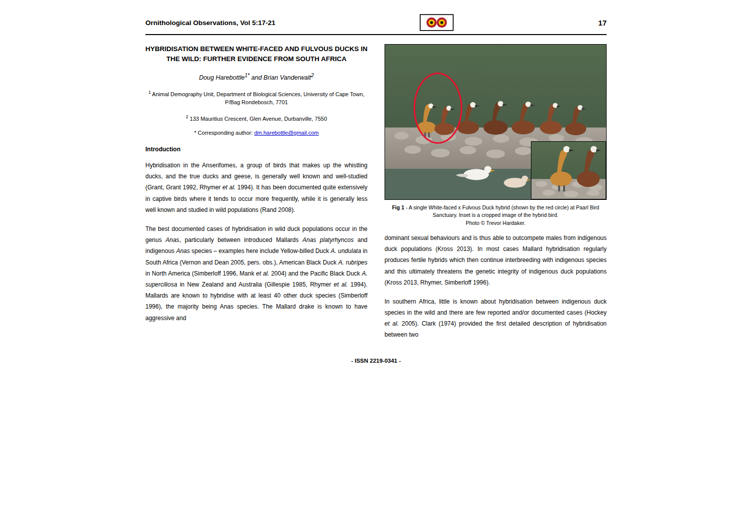Ornithological Observations, Vol 5:17-21
17
Hybridisation between White-faced and Fulvous Ducks in the wild: further evidence from South Africa
Doug Harebottle1* and Brian Vanderwalt2
1 Animal Demography Unit, Department of Biological Sciences, University of Cape Town, P/Bag Rondebosch, 7701
2 133 Mauritius Crescent, Glen Avenue, Durbanville, 7550
* Corresponding author: dm.harebottle@gmail.com
Introduction
Hybridisation in the Anserifomes, a group of birds that makes up the whistling ducks, and the true ducks and geese, is generally well known and well-studied (Grant, Grant 1992, Rhymer et al. 1994). It has been documented quite extensively in captive birds where it tends to occur more frequently, while it is generally less well known and studied in wild populations (Rand 2008).
The best documented cases of hybridisation in wild duck populations occur in the genus Anas, particularly between introduced Mallards Anas platyrhyncos and indigenous Anas species – examples here include Yellow-billed Duck A. undulata in South Africa (Vernon and Dean 2005, pers. obs.), American Black Duck A. rubripes in North America (Simberloff 1996, Mank et al. 2004) and the Pacific Black Duck A. superciliosa in New Zealand and Australia (Gillespie 1985, Rhymer et al. 1994). Mallards are known to hybridise with at least 40 other duck species (Simberloff 1996), the majority being Anas species. The Mallard drake is known to have aggressive and
Fig 1 - A single White-faced x Fulvous Duck hybrid (shown by the red circle) at Paarl Bird Sanctuary. Inset is a cropped image of the hybrid bird.
Photo © Trevor Hardaker.
dominant sexual behaviours and is thus able to outcompete males from indigenous duck populations (Kross 2013). In most cases Mallard hybridisation regularly produces fertile hybrids which then continue interbreeding with indigenous species and this ultimately threatens the genetic integrity of indigenous duck populations (Kross 2013, Rhymer, Simberloff 1996).
In southern Africa, little is known about hybridisation between indigenous duck species in the wild and there are few reported and/or documented cases (Hockey et al. 2005). Clark (1974) provided the first detailed description of hybridisation between two
- ISSN 2219-0341 -